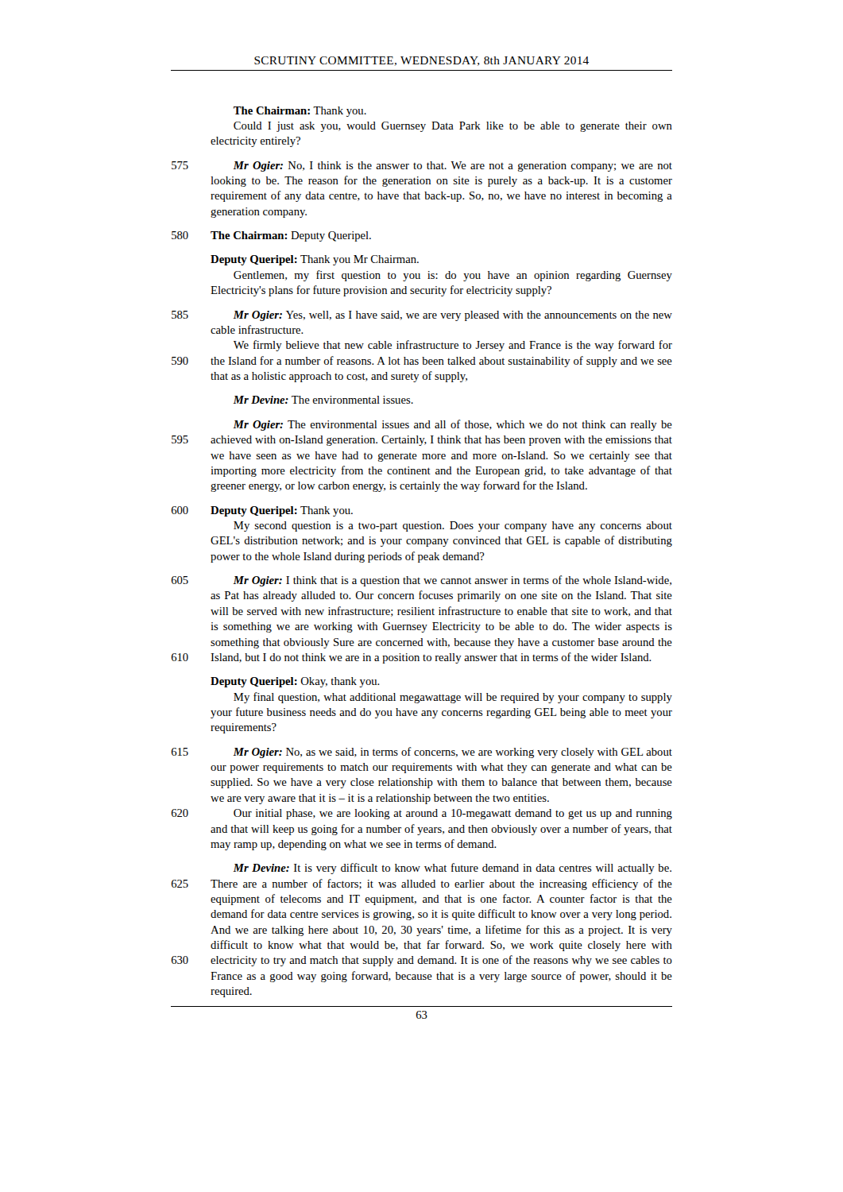SCRUTINY COMMITTEE, WEDNESDAY, 8th JANUARY 2014
The Chairman: Thank you.
Could I just ask you, would Guernsey Data Park like to be able to generate their own electricity entirely?
575
Mr Ogier: No, I think is the answer to that. We are not a generation company; we are not looking to be. The reason for the generation on site is purely as a back-up. It is a customer requirement of any data centre, to have that back-up. So, no, we have no interest in becoming a generation company.
580
The Chairman: Deputy Queripel.
Deputy Queripel: Thank you Mr Chairman.
Gentlemen, my first question to you is: do you have an opinion regarding Guernsey Electricity's plans for future provision and security for electricity supply?
585
Mr Ogier: Yes, well, as I have said, we are very pleased with the announcements on the new cable infrastructure.
We firmly believe that new cable infrastructure to Jersey and France is the way forward for the Island for a number of reasons. A lot has been talked about sustainability of supply and we see that as a holistic approach to cost, and surety of supply,
590
Mr Devine: The environmental issues.
Mr Ogier: The environmental issues and all of those, which we do not think can really be achieved with on-Island generation. Certainly, I think that has been proven with the emissions that we have seen as we have had to generate more and more on-Island. So we certainly see that importing more electricity from the continent and the European grid, to take advantage of that greener energy, or low carbon energy, is certainly the way forward for the Island.
595
600
Deputy Queripel: Thank you.
My second question is a two-part question. Does your company have any concerns about GEL's distribution network; and is your company convinced that GEL is capable of distributing power to the whole Island during periods of peak demand?
605
Mr Ogier: I think that is a question that we cannot answer in terms of the whole Island-wide, as Pat has already alluded to. Our concern focuses primarily on one site on the Island. That site will be served with new infrastructure; resilient infrastructure to enable that site to work, and that is something we are working with Guernsey Electricity to be able to do. The wider aspects is something that obviously Sure are concerned with, because they have a customer base around the Island, but I do not think we are in a position to really answer that in terms of the wider Island.
610
Deputy Queripel: Okay, thank you.
My final question, what additional megawattage will be required by your company to supply your future business needs and do you have any concerns regarding GEL being able to meet your requirements?
615
Mr Ogier: No, as we said, in terms of concerns, we are working very closely with GEL about our power requirements to match our requirements with what they can generate and what can be supplied. So we have a very close relationship with them to balance that between them, because we are very aware that it is – it is a relationship between the two entities.
Our initial phase, we are looking at around a 10-megawatt demand to get us up and running and that will keep us going for a number of years, and then obviously over a number of years, that may ramp up, depending on what we see in terms of demand.
620
Mr Devine: It is very difficult to know what future demand in data centres will actually be. There are a number of factors; it was alluded to earlier about the increasing efficiency of the equipment of telecoms and IT equipment, and that is one factor. A counter factor is that the demand for data centre services is growing, so it is quite difficult to know over a very long period. And we are talking here about 10, 20, 30 years' time, a lifetime for this as a project. It is very difficult to know what that would be, that far forward. So, we work quite closely here with electricity to try and match that supply and demand. It is one of the reasons why we see cables to France as a good way going forward, because that is a very large source of power, should it be required.
625 630
63